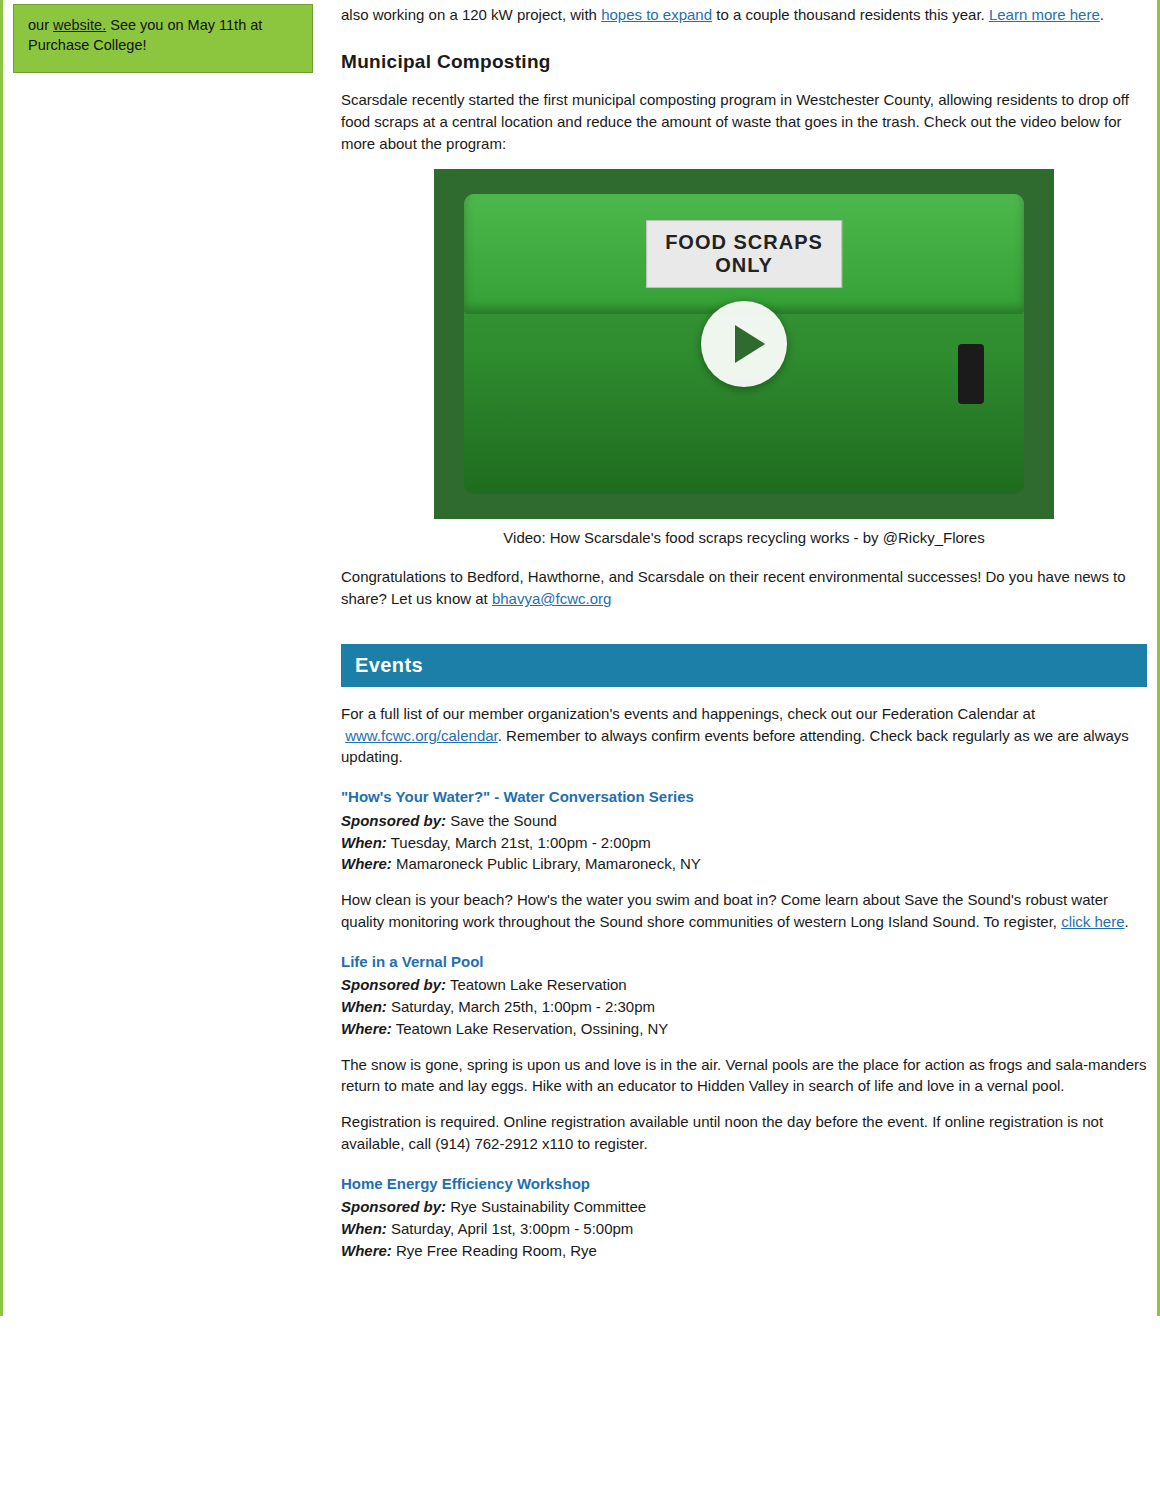our website. See you on May 11th at Purchase College!
also working on a 120 kW project, with hopes to expand to a couple thousand residents this year. Learn more here.
Municipal Composting
Scarsdale recently started the first municipal composting program in Westchester County, allowing residents to drop off food scraps at a central location and reduce the amount of waste that goes in the trash. Check out the video below for more about the program:
FOOD SCRAPS
ONLY
Video: How Scarsdale's food scraps recycling works - by @Ricky_Flores
Congratulations to Bedford, Hawthorne, and Scarsdale on their recent environmental successes! Do you have news to share? Let us know at bhavya@fcwc.org
Events
For a full list of our member organization's events and happenings, check out our Federation Calendar at www.fcwc.org/calendar. Remember to always confirm events before attending. Check back regularly as we are always updating.
"How's Your Water?" - Water Conversation Series
Sponsored by: Save the Sound
When: Tuesday, March 21st, 1:00pm - 2:00pm
Where: Mamaroneck Public Library, Mamaroneck, NY
How clean is your beach? How's the water you swim and boat in? Come learn about Save the Sound's robust water quality monitoring work throughout the Sound shore communities of western Long Island Sound. To register, click here.
Life in a Vernal Pool
Sponsored by: Teatown Lake Reservation
When: Saturday, March 25th, 1:00pm - 2:30pm
Where: Teatown Lake Reservation, Ossining, NY
The snow is gone, spring is upon us and love is in the air. Vernal pools are the place for action as frogs and sala-manders return to mate and lay eggs. Hike with an educator to Hidden Valley in search of life and love in a vernal pool.
Registration is required. Online registration available until noon the day before the event. If online registration is not available, call (914) 762-2912 x110 to register.
Home Energy Efficiency Workshop
Sponsored by: Rye Sustainability Committee
When: Saturday, April 1st, 3:00pm - 5:00pm
Where: Rye Free Reading Room, Rye